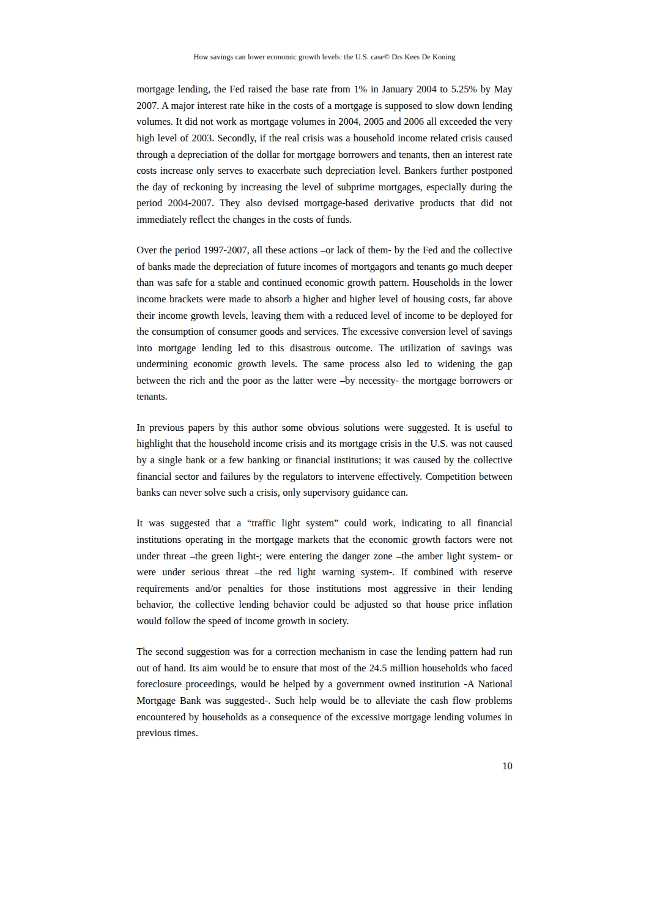How savings can lower economic growth levels: the U.S. case© Drs Kees De Koning
mortgage lending, the Fed raised the base rate from 1% in January 2004 to 5.25% by May 2007. A major interest rate hike in the costs of a mortgage is supposed to slow down lending volumes. It did not work as mortgage volumes in 2004, 2005 and 2006 all exceeded the very high level of 2003. Secondly, if the real crisis was a household income related crisis caused through a depreciation of the dollar for mortgage borrowers and tenants, then an interest rate costs increase only serves to exacerbate such depreciation level. Bankers further postponed the day of reckoning by increasing the level of subprime mortgages, especially during the period 2004-2007. They also devised mortgage-based derivative products that did not immediately reflect the changes in the costs of funds.
Over the period 1997-2007, all these actions –or lack of them- by the Fed and the collective of banks made the depreciation of future incomes of mortgagors and tenants go much deeper than was safe for a stable and continued economic growth pattern. Households in the lower income brackets were made to absorb a higher and higher level of housing costs, far above their income growth levels, leaving them with a reduced level of income to be deployed for the consumption of consumer goods and services. The excessive conversion level of savings into mortgage lending led to this disastrous outcome. The utilization of savings was undermining economic growth levels. The same process also led to widening the gap between the rich and the poor as the latter were –by necessity- the mortgage borrowers or tenants.
In previous papers by this author some obvious solutions were suggested. It is useful to highlight that the household income crisis and its mortgage crisis in the U.S. was not caused by a single bank or a few banking or financial institutions; it was caused by the collective financial sector and failures by the regulators to intervene effectively. Competition between banks can never solve such a crisis, only supervisory guidance can.
It was suggested that a “traffic light system” could work, indicating to all financial institutions operating in the mortgage markets that the economic growth factors were not under threat –the green light-; were entering the danger zone –the amber light system- or were under serious threat –the red light warning system-. If combined with reserve requirements and/or penalties for those institutions most aggressive in their lending behavior, the collective lending behavior could be adjusted so that house price inflation would follow the speed of income growth in society.
The second suggestion was for a correction mechanism in case the lending pattern had run out of hand. Its aim would be to ensure that most of the 24.5 million households who faced foreclosure proceedings, would be helped by a government owned institution -A National Mortgage Bank was suggested-. Such help would be to alleviate the cash flow problems encountered by households as a consequence of the excessive mortgage lending volumes in previous times.
10